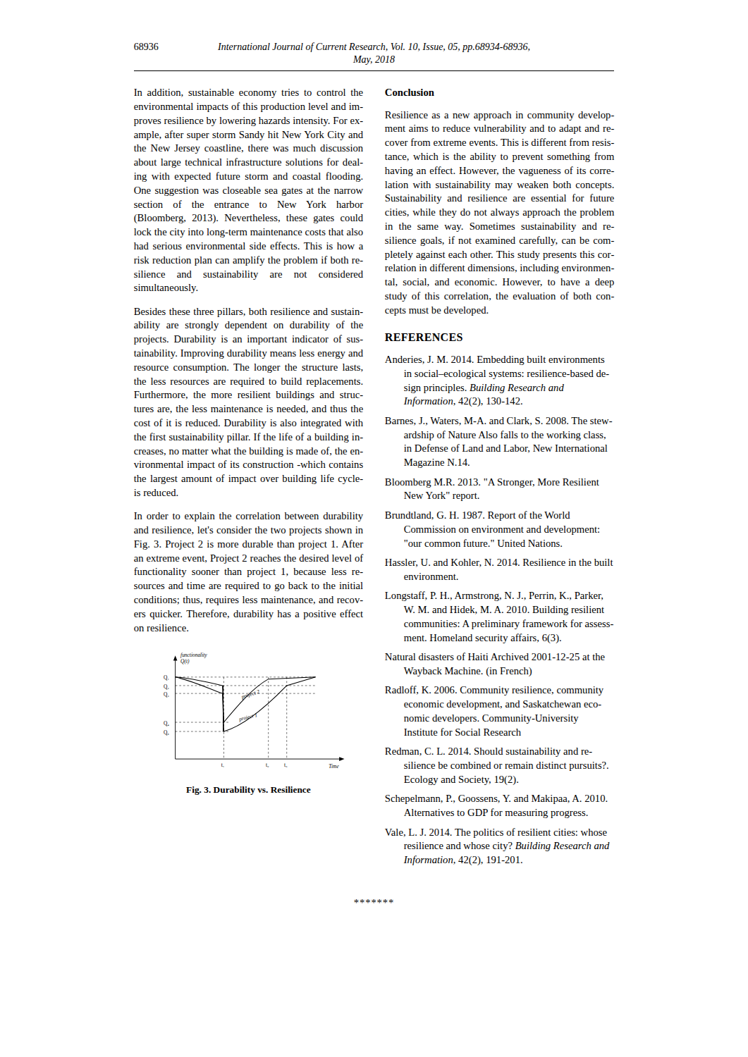68936 International Journal of Current Research, Vol. 10, Issue, 05, pp.68934-68936, May, 2018
In addition, sustainable economy tries to control the environmental impacts of this production level and improves resilience by lowering hazards intensity. For example, after super storm Sandy hit New York City and the New Jersey coastline, there was much discussion about large technical infrastructure solutions for dealing with expected future storm and coastal flooding. One suggestion was closeable sea gates at the narrow section of the entrance to New York harbor (Bloomberg, 2013). Nevertheless, these gates could lock the city into long-term maintenance costs that also had serious environmental side effects. This is how a risk reduction plan can amplify the problem if both resilience and sustainability are not considered simultaneously.
Besides these three pillars, both resilience and sustainability are strongly dependent on durability of the projects. Durability is an important indicator of sustainability. Improving durability means less energy and resource consumption. The longer the structure lasts, the less resources are required to build replacements. Furthermore, the more resilient buildings and structures are, the less maintenance is needed, and thus the cost of it is reduced. Durability is also integrated with the first sustainability pillar. If the life of a building increases, no matter what the building is made of, the environmental impact of its construction -which contains the largest amount of impact over building life cycle- is reduced.
In order to explain the correlation between durability and resilience, let's consider the two projects shown in Fig. 3. Project 2 is more durable than project 1. After an extreme event, Project 2 reaches the desired level of functionality sooner than project 1, because less resources and time are required to go back to the initial conditions; thus, requires less maintenance, and recovers quicker. Therefore, durability has a positive effect on resilience.
functionality Q(t) Time Q₁ Q₂ Q₃ Q₄ Q₅ t₁ t₂ t₃ project 2 project 1
Fig. 3. Durability vs. Resilience
Conclusion
Resilience as a new approach in community development aims to reduce vulnerability and to adapt and recover from extreme events. This is different from resistance, which is the ability to prevent something from having an effect. However, the vagueness of its correlation with sustainability may weaken both concepts. Sustainability and resilience are essential for future cities, while they do not always approach the problem in the same way. Sometimes sustainability and resilience goals, if not examined carefully, can be completely against each other. This study presents this correlation in different dimensions, including environmental, social, and economic. However, to have a deep study of this correlation, the evaluation of both concepts must be developed.
REFERENCES
Anderies, J. M. 2014. Embedding built environments in social–ecological systems: resilience-based design principles. Building Research and Information, 42(2), 130-142.
Barnes, J., Waters, M-A. and Clark, S. 2008. The stewardship of Nature Also falls to the working class, in Defense of Land and Labor, New International Magazine N.14.
Bloomberg M.R. 2013. "A Stronger, More Resilient New York" report.
Brundtland, G. H. 1987. Report of the World Commission on environment and development: "our common future." United Nations.
Hassler, U. and Kohler, N. 2014. Resilience in the built environment.
Longstaff, P. H., Armstrong, N. J., Perrin, K., Parker, W. M. and Hidek, M. A. 2010. Building resilient communities: A preliminary framework for assessment. Homeland security affairs, 6(3).
Natural disasters of Haiti Archived 2001-12-25 at the Wayback Machine. (in French)
Radloff, K. 2006. Community resilience, community economic development, and Saskatchewan economic developers. Community-University Institute for Social Research
Redman, C. L. 2014. Should sustainability and resilience be combined or remain distinct pursuits?. Ecology and Society, 19(2).
Schepelmann, P., Goossens, Y. and Makipaa, A. 2010. Alternatives to GDP for measuring progress.
Vale, L. J. 2014. The politics of resilient cities: whose resilience and whose city? Building Research and Information, 42(2), 191-201.
*******